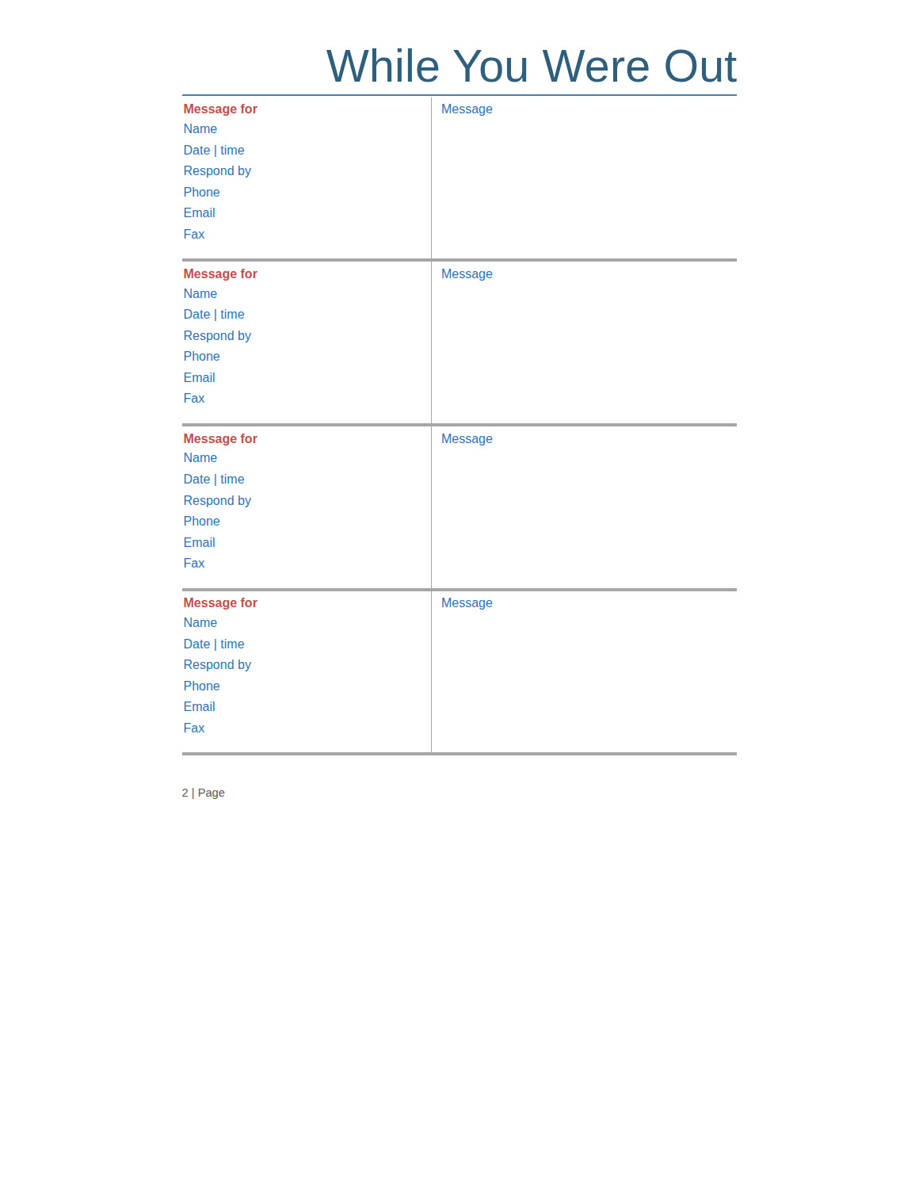While You Were Out
| Message for Name Date / time Respond by Phone Email Fax | Message |
| Message for Name Date / time Respond by Phone Email Fax | Message |
| Message for Name Date / time Respond by Phone Email Fax | Message |
| Message for Name Date / time Respond by Phone Email Fax | Message |
2 | Page